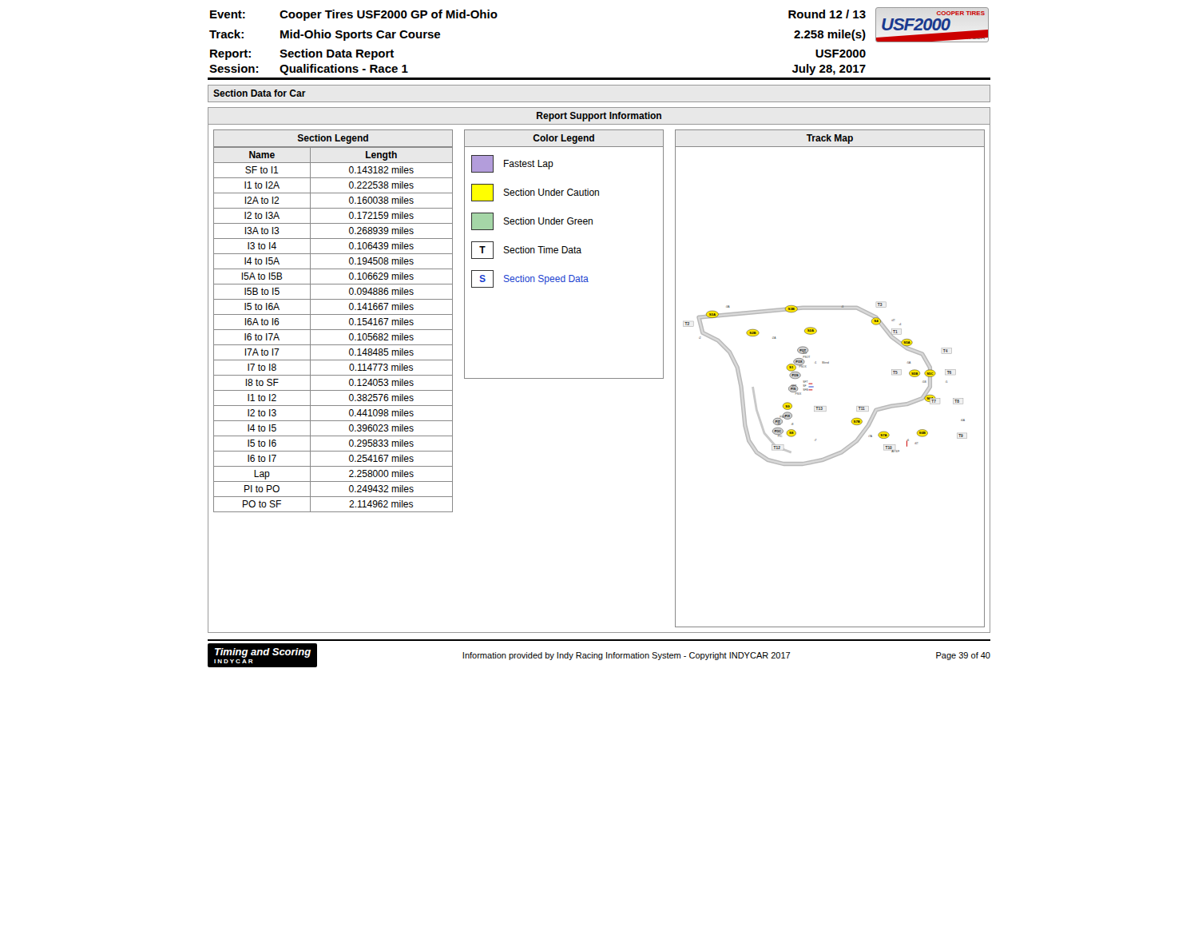| Event: | Cooper Tires USF2000 GP of Mid-Ohio | Round 12 / 13 | COOPER TIRES USF2000 POWERED BY MAZDA |
| Track: | Mid-Ohio Sports Car Course | 2.258 mile(s) |
| Report: | Section Data Report | USF2000 | |
| Session: | Qualifications - Race 1 | July 28, 2017 | |
Section Data for Car
Report Support Information
Section Legend
| Name | Length |
| --- | --- |
| SF to I1 | 0.143182 miles |
| I1 to I2A | 0.222538 miles |
| I2A to I2 | 0.160038 miles |
| I2 to I3A | 0.172159 miles |
| I3A to I3 | 0.268939 miles |
| I3 to I4 | 0.106439 miles |
| I4 to I5A | 0.194508 miles |
| I5A to I5B | 0.106629 miles |
| I5B to I5 | 0.094886 miles |
| I5 to I6A | 0.141667 miles |
| I6A to I6 | 0.154167 miles |
| I6 to I7A | 0.105682 miles |
| I7A to I7 | 0.148485 miles |
| I7 to I8 | 0.114773 miles |
| I8 to SF | 0.124053 miles |
| I1 to I2 | 0.382576 miles |
| I2 to I3 | 0.441098 miles |
| I4 to I5 | 0.396023 miles |
| I5 to I6 | 0.295833 miles |
| I6 to I7 | 0.254167 miles |
| Lap | 2.258000 miles |
| PI to PO | 0.249432 miles |
| PO to SF | 2.114962 miles |
Color Legend
Fastest Lap
Section Under Caution
Section Under Green
TSection Time Data
SSection Speed Data
Track Map
S3A S3B S2B S2A S4 S5A S5B S5C S6A S6B S7A S7B S8 S9 S1 POT POX POS PIS PIX PIT POC T2 T3 T1 T4 T5 T6 T7 T8 T9 T10 T11 T12 T13 i3A i3 i2 i2A i4T i4 i5A i5B i5 i6A i6 i6T i7A i7 i8 i1 Blend Alt S/F SFT SF SFB SFP PO PSOT PSOX PSIX PSIT PI PIC
Timing and ScoringINDYCAR
Information provided by Indy Racing Information System - Copyright INDYCAR 2017
Page 39 of 40